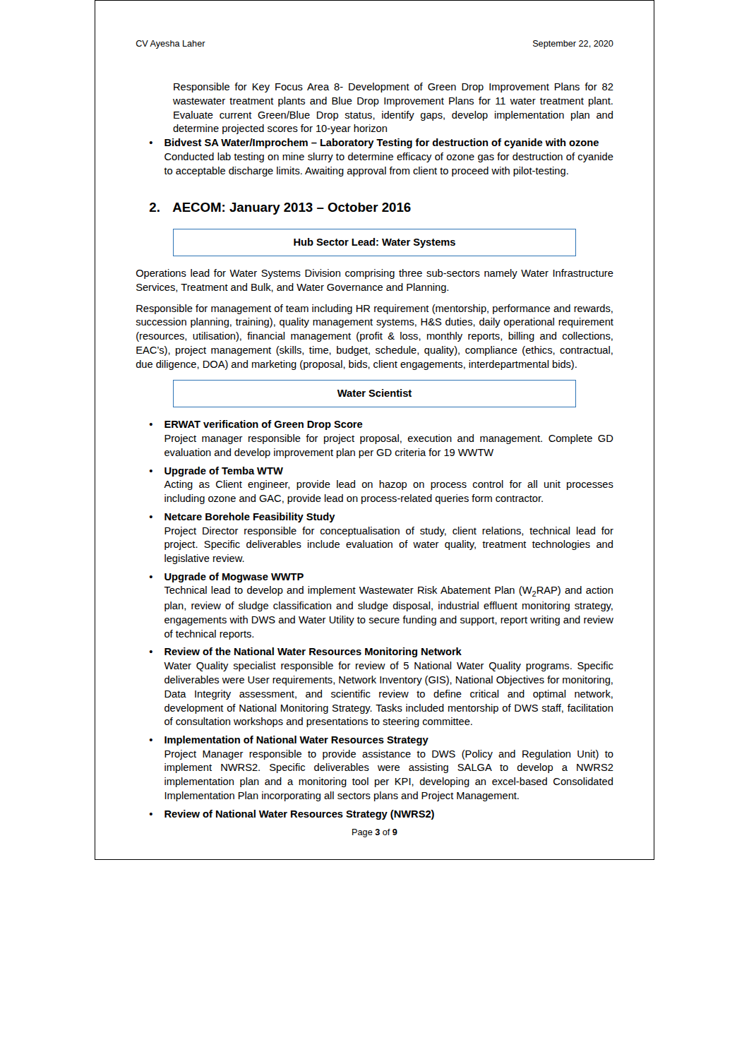CV Ayesha Laher September 22, 2020
Responsible for Key Focus Area 8- Development of Green Drop Improvement Plans for 82 wastewater treatment plants and Blue Drop Improvement Plans for 11 water treatment plant. Evaluate current Green/Blue Drop status, identify gaps, develop implementation plan and determine projected scores for 10-year horizon
Bidvest SA Water/Improchem – Laboratory Testing for destruction of cyanide with ozone
Conducted lab testing on mine slurry to determine efficacy of ozone gas for destruction of cyanide to acceptable discharge limits. Awaiting approval from client to proceed with pilot-testing.
2. AECOM: January 2013 – October 2016
Hub Sector Lead: Water Systems
Operations lead for Water Systems Division comprising three sub-sectors namely Water Infrastructure Services, Treatment and Bulk, and Water Governance and Planning.
Responsible for management of team including HR requirement (mentorship, performance and rewards, succession planning, training), quality management systems, H&S duties, daily operational requirement (resources, utilisation), financial management (profit & loss, monthly reports, billing and collections, EAC’s), project management (skills, time, budget, schedule, quality), compliance (ethics, contractual, due diligence, DOA) and marketing (proposal, bids, client engagements, interdepartmental bids).
Water Scientist
ERWAT verification of Green Drop Score
Project manager responsible for project proposal, execution and management. Complete GD evaluation and develop improvement plan per GD criteria for 19 WWTW
Upgrade of Temba WTW
Acting as Client engineer, provide lead on hazop on process control for all unit processes including ozone and GAC, provide lead on process-related queries form contractor.
Netcare Borehole Feasibility Study
Project Director responsible for conceptualisation of study, client relations, technical lead for project. Specific deliverables include evaluation of water quality, treatment technologies and legislative review.
Upgrade of Mogwase WWTP
Technical lead to develop and implement Wastewater Risk Abatement Plan (W2RAP) and action plan, review of sludge classification and sludge disposal, industrial effluent monitoring strategy, engagements with DWS and Water Utility to secure funding and support, report writing and review of technical reports.
Review of the National Water Resources Monitoring Network
Water Quality specialist responsible for review of 5 National Water Quality programs. Specific deliverables were User requirements, Network Inventory (GIS), National Objectives for monitoring, Data Integrity assessment, and scientific review to define critical and optimal network, development of National Monitoring Strategy. Tasks included mentorship of DWS staff, facilitation of consultation workshops and presentations to steering committee.
Implementation of National Water Resources Strategy
Project Manager responsible to provide assistance to DWS (Policy and Regulation Unit) to implement NWRS2. Specific deliverables were assisting SALGA to develop a NWRS2 implementation plan and a monitoring tool per KPI, developing an excel-based Consolidated Implementation Plan incorporating all sectors plans and Project Management.
Review of National Water Resources Strategy (NWRS2)
Page 3 of 9